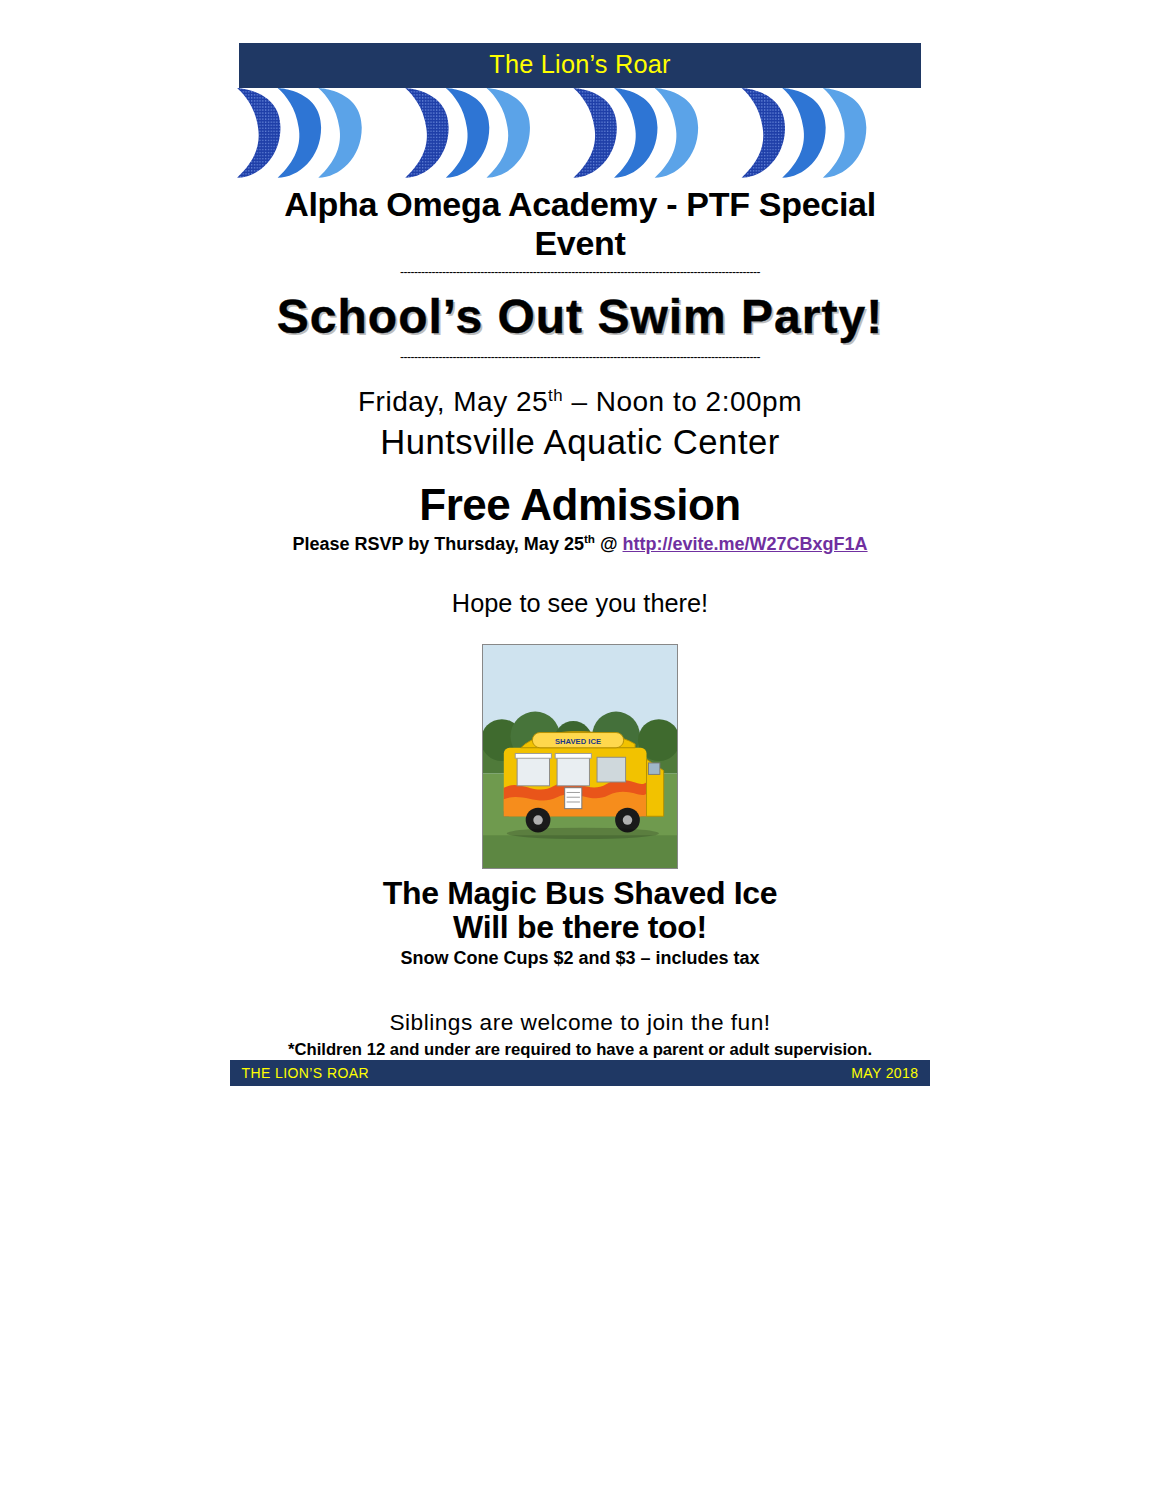The Lion’s Roar
Alpha Omega Academy - PTF Special Event
-------------------------------------------------------------------------------------------------------
School’s Out Swim Party!
-------------------------------------------------------------------------------------------------------
Friday, May 25th – Noon to 2:00pm
Huntsville Aquatic Center
Free Admission
Please RSVP by Thursday, May 25th @ http://evite.me/W27CBxgF1A
Hope to see you there!
SHAVED ICE
The Magic Bus Shaved Ice
Will be there too!
Snow Cone Cups $2 and $3 – includes tax
Siblings are welcome to join the fun!
*Children 12 and under are required to have a parent or adult supervision.
THE LION’S ROAR MAY 2018